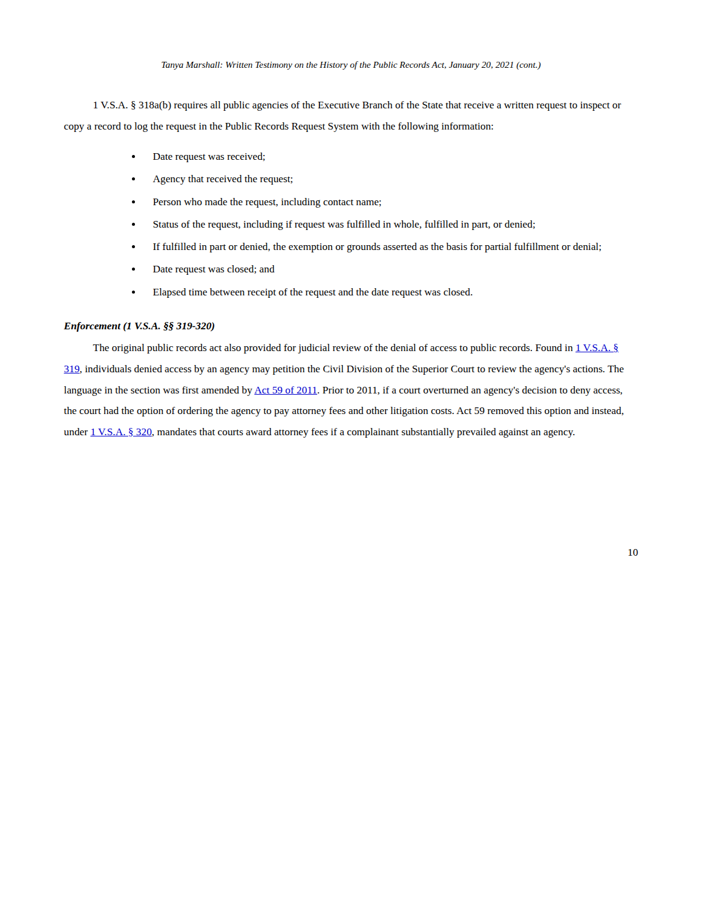Tanya Marshall: Written Testimony on the History of the Public Records Act, January 20, 2021 (cont.)
1 V.S.A. § 318a(b) requires all public agencies of the Executive Branch of the State that receive a written request to inspect or copy a record to log the request in the Public Records Request System with the following information:
Date request was received;
Agency that received the request;
Person who made the request, including contact name;
Status of the request, including if request was fulfilled in whole, fulfilled in part, or denied;
If fulfilled in part or denied, the exemption or grounds asserted as the basis for partial fulfillment or denial;
Date request was closed; and
Elapsed time between receipt of the request and the date request was closed.
Enforcement (1 V.S.A. §§ 319-320)
The original public records act also provided for judicial review of the denial of access to public records. Found in 1 V.S.A. § 319, individuals denied access by an agency may petition the Civil Division of the Superior Court to review the agency's actions. The language in the section was first amended by Act 59 of 2011. Prior to 2011, if a court overturned an agency's decision to deny access, the court had the option of ordering the agency to pay attorney fees and other litigation costs. Act 59 removed this option and instead, under 1 V.S.A. § 320, mandates that courts award attorney fees if a complainant substantially prevailed against an agency.
10